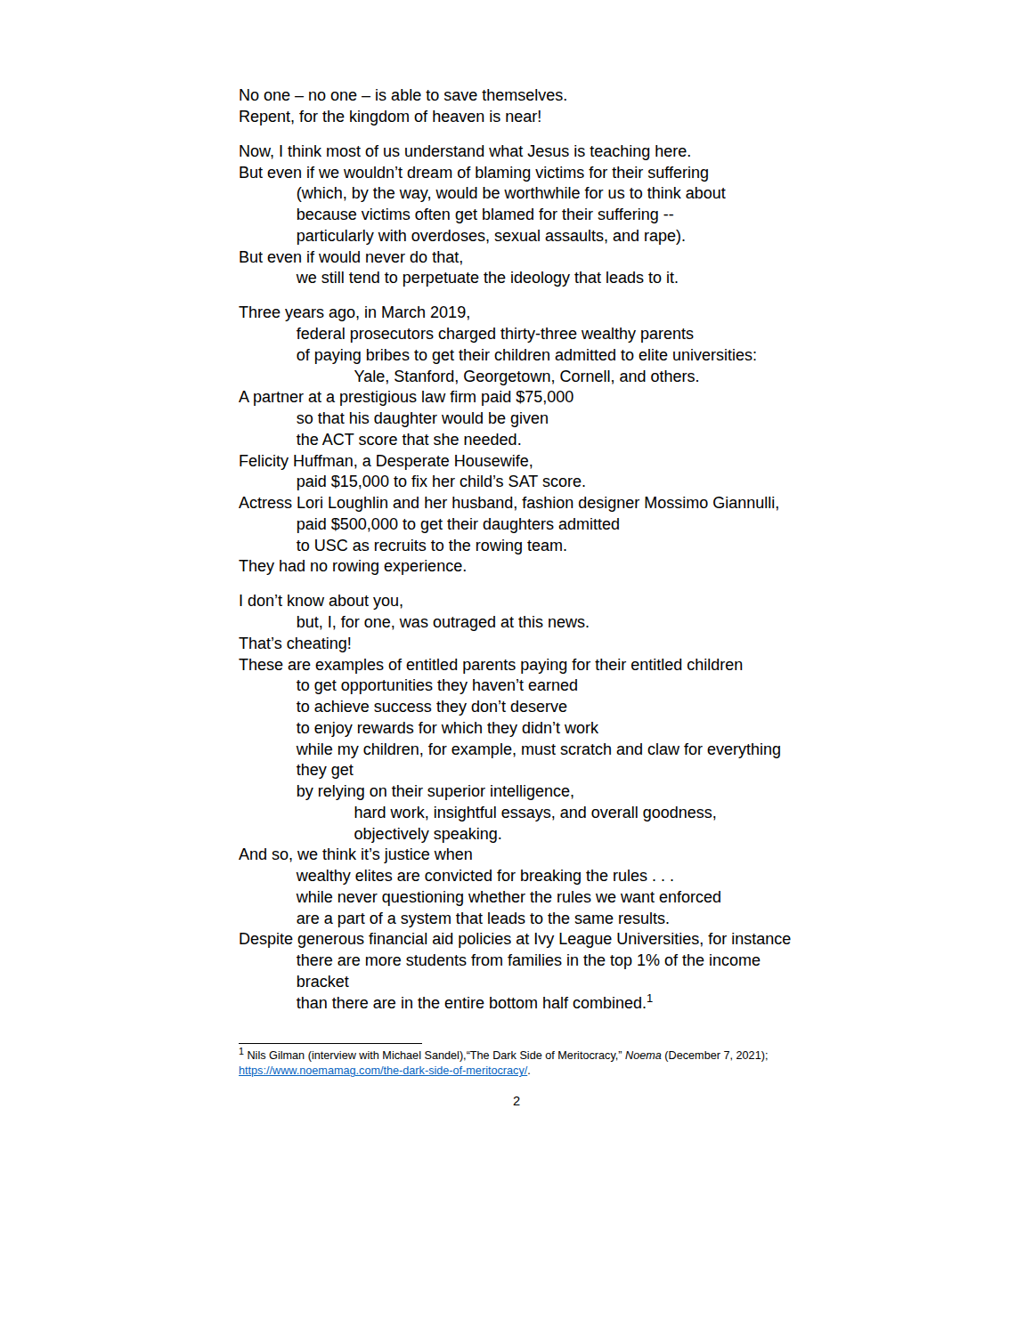No one – no one – is able to save themselves.
Repent, for the kingdom of heaven is near!
Now, I think most of us understand what Jesus is teaching here.
But even if we wouldn’t dream of blaming victims for their suffering
(which, by the way, would be worthwhile for us to think about because victims often get blamed for their suffering -- particularly with overdoses, sexual assaults, and rape). But even if would never do that,
we still tend to perpetuate the ideology that leads to it.
Three years ago, in March 2019,
federal prosecutors charged thirty-three wealthy parents of paying bribes to get their children admitted to elite universities: Yale, Stanford, Georgetown, Cornell, and others. A partner at a prestigious law firm paid $75,000
so that his daughter would be given the ACT score that she needed. Felicity Huffman, a Desperate Housewife,
paid $15,000 to fix her child’s SAT score. Actress Lori Loughlin and her husband, fashion designer Mossimo Giannulli,
paid $500,000 to get their daughters admitted to USC as recruits to the rowing team. They had no rowing experience.
I don’t know about you,
but, I, for one, was outraged at this news. That’s cheating!
These are examples of entitled parents paying for their entitled children
to get opportunities they haven’t earned to achieve success they don’t deserve to enjoy rewards for which they didn’t work while my children, for example, must scratch and claw for everything they get by relying on their superior intelligence, hard work, insightful essays, and overall goodness, objectively speaking. And so, we think it’s justice when
wealthy elites are convicted for breaking the rules . . . while never questioning whether the rules we want enforced are a part of a system that leads to the same results. Despite generous financial aid policies at Ivy League Universities, for instance
there are more students from families in the top 1% of the income bracket than there are in the entire bottom half combined.1
1 Nils Gilman (interview with Michael Sandel),“The Dark Side of Meritocracy,” Noema (December 7, 2021); https://www.noemamag.com/the-dark-side-of-meritocracy/.
2